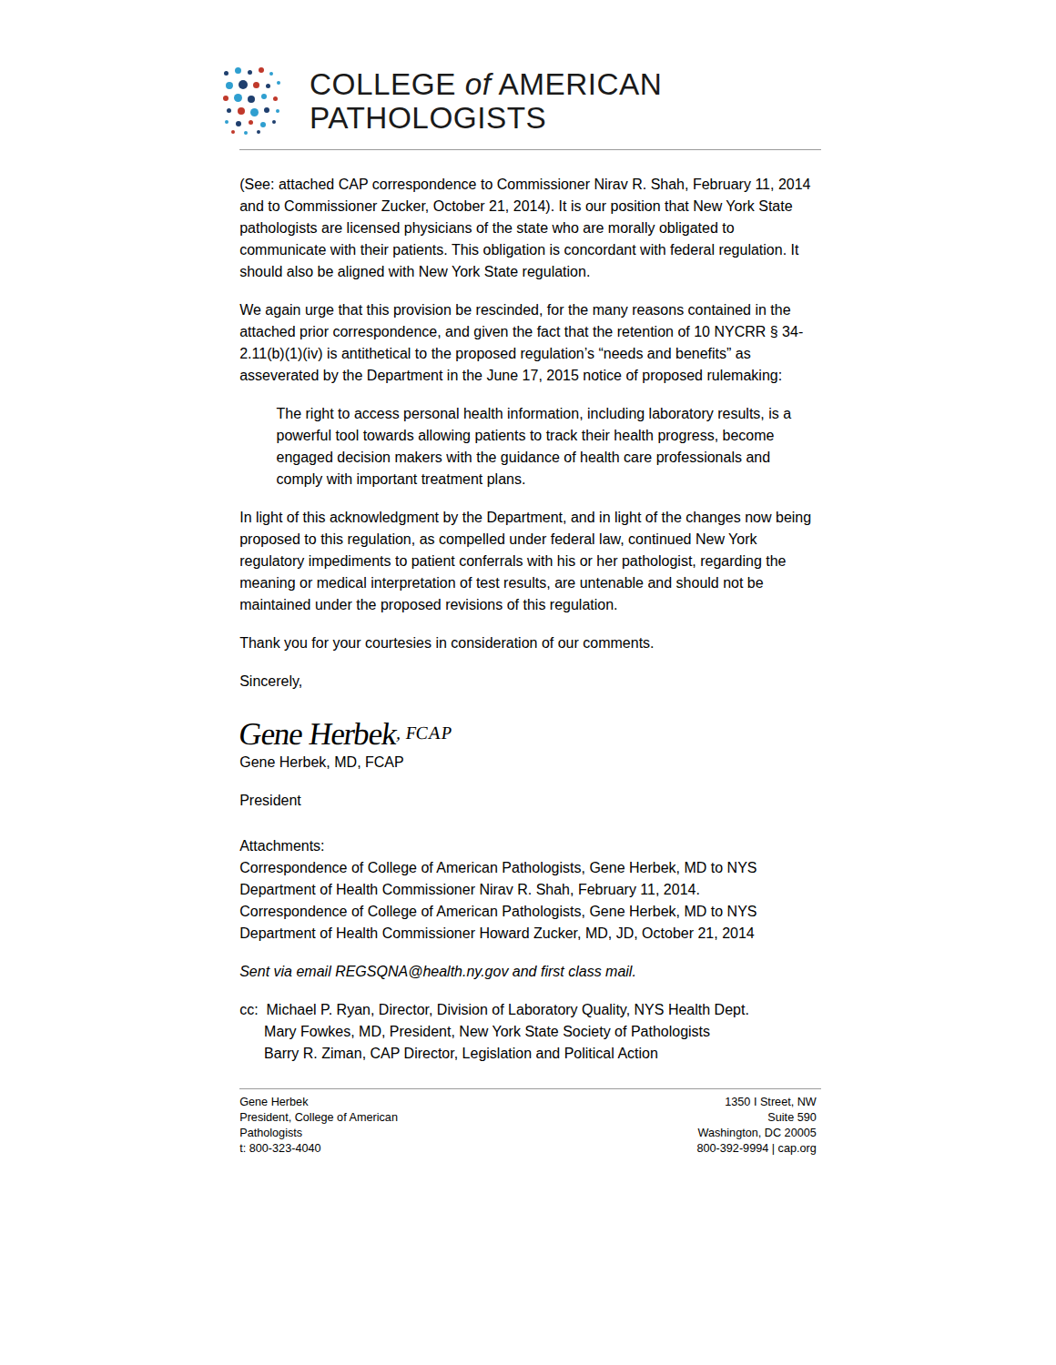COLLEGE of AMERICAN
PATHOLOGISTS
(See: attached CAP correspondence to Commissioner Nirav R. Shah, February 11, 2014 and to Commissioner Zucker, October 21, 2014). It is our position that New York State pathologists are licensed physicians of the state who are morally obligated to communicate with their patients. This obligation is concordant with federal regulation. It should also be aligned with New York State regulation.
We again urge that this provision be rescinded, for the many reasons contained in the attached prior correspondence, and given the fact that the retention of 10 NYCRR § 34-2.11(b)(1)(iv) is antithetical to the proposed regulation’s “needs and benefits” as asseverated by the Department in the June 17, 2015 notice of proposed rulemaking:
The right to access personal health information, including laboratory results, is a powerful tool towards allowing patients to track their health progress, become engaged decision makers with the guidance of health care professionals and comply with important treatment plans.
In light of this acknowledgment by the Department, and in light of the changes now being proposed to this regulation, as compelled under federal law, continued New York regulatory impediments to patient conferrals with his or her pathologist, regarding the meaning or medical interpretation of test results, are untenable and should not be maintained under the proposed revisions of this regulation.
Thank you for your courtesies in consideration of our comments.
Sincerely,
Gene Herbek, FCAP
Gene Herbek, MD, FCAP
President
Attachments:
Correspondence of College of American Pathologists, Gene Herbek, MD to NYS Department of Health Commissioner Nirav R. Shah, February 11, 2014.
Correspondence of College of American Pathologists, Gene Herbek, MD to NYS Department of Health Commissioner Howard Zucker, MD, JD, October 21, 2014
Sent via email REGSQNA@health.ny.gov and first class mail.
cc: Michael P. Ryan, Director, Division of Laboratory Quality, NYS Health Dept.
Mary Fowkes, MD, President, New York State Society of Pathologists
Barry R. Ziman, CAP Director, Legislation and Political Action
Gene Herbek
President, College of American
Pathologists
t: 800-323-4040
1350 I Street, NW
Suite 590
Washington, DC 20005
800-392-9994 | cap.org